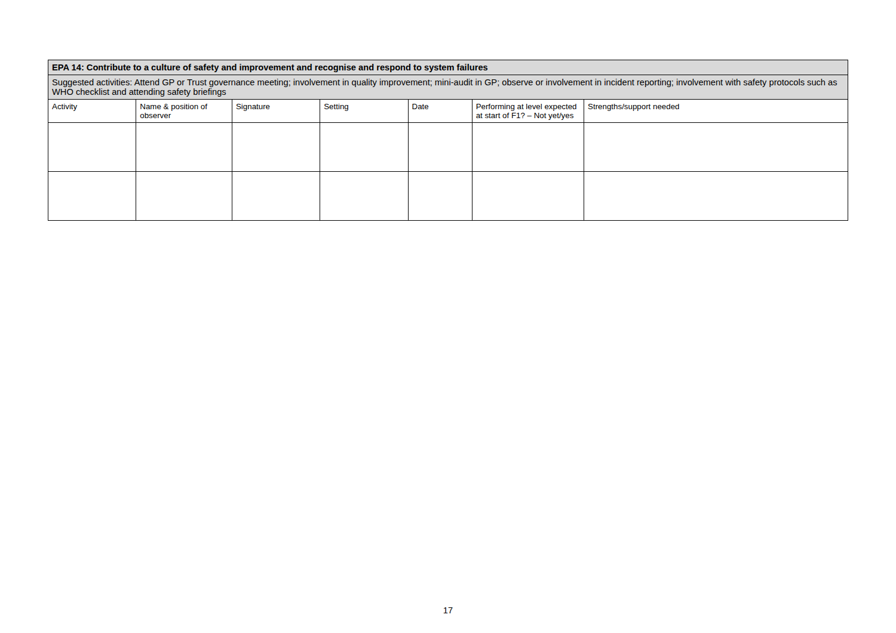| EPA 14: Contribute to a culture of safety and improvement and recognise and respond to system failures |
| Suggested activities: Attend GP or Trust governance meeting; involvement in quality improvement; mini-audit in GP; observe or involvement in incident reporting; involvement with safety protocols such as WHO checklist and attending safety briefings |
| Activity | Name & position of observer | Signature | Setting | Date | Performing at level expected at start of F1? – Not yet/yes | Strengths/support needed |
17